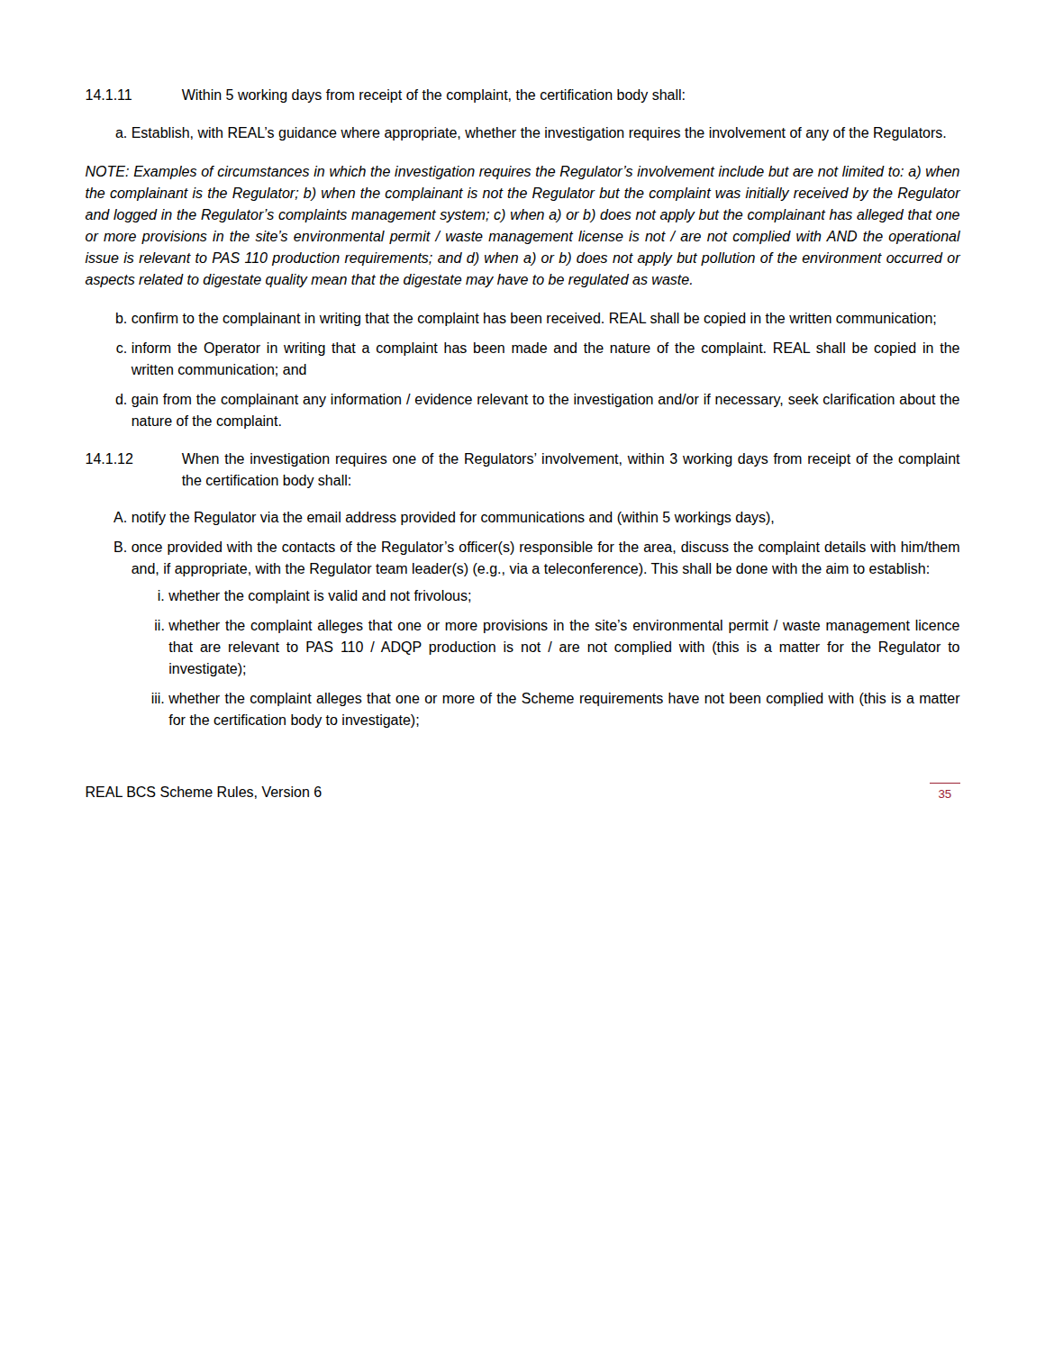14.1.11
Within 5 working days from receipt of the complaint, the certification body shall:
Establish, with REAL’s guidance where appropriate, whether the investigation requires the involvement of any of the Regulators.
NOTE: Examples of circumstances in which the investigation requires the Regulator’s involvement include but are not limited to: a) when the complainant is the Regulator; b) when the complainant is not the Regulator but the complaint was initially received by the Regulator and logged in the Regulator’s complaints management system; c) when a) or b) does not apply but the complainant has alleged that one or more provisions in the site’s environmental permit / waste management license is not / are not complied with AND the operational issue is relevant to PAS 110 production requirements; and d) when a) or b) does not apply but pollution of the environment occurred or aspects related to digestate quality mean that the digestate may have to be regulated as waste.
confirm to the complainant in writing that the complaint has been received. REAL shall be copied in the written communication;
inform the Operator in writing that a complaint has been made and the nature of the complaint. REAL shall be copied in the written communication; and
gain from the complainant any information / evidence relevant to the investigation and/or if necessary, seek clarification about the nature of the complaint.
14.1.12
When the investigation requires one of the Regulators’ involvement, within 3 working days from receipt of the complaint the certification body shall:
notify the Regulator via the email address provided for communications and (within 5 workings days),
once provided with the contacts of the Regulator’s officer(s) responsible for the area, discuss the complaint details with him/them and, if appropriate, with the Regulator team leader(s) (e.g., via a teleconference). This shall be done with the aim to establish:
whether the complaint is valid and not frivolous;
whether the complaint alleges that one or more provisions in the site’s environmental permit / waste management licence that are relevant to PAS 110 / ADQP production is not / are not complied with (this is a matter for the Regulator to investigate);
whether the complaint alleges that one or more of the Scheme requirements have not been complied with (this is a matter for the certification body to investigate);
REAL BCS Scheme Rules, Version 6
35